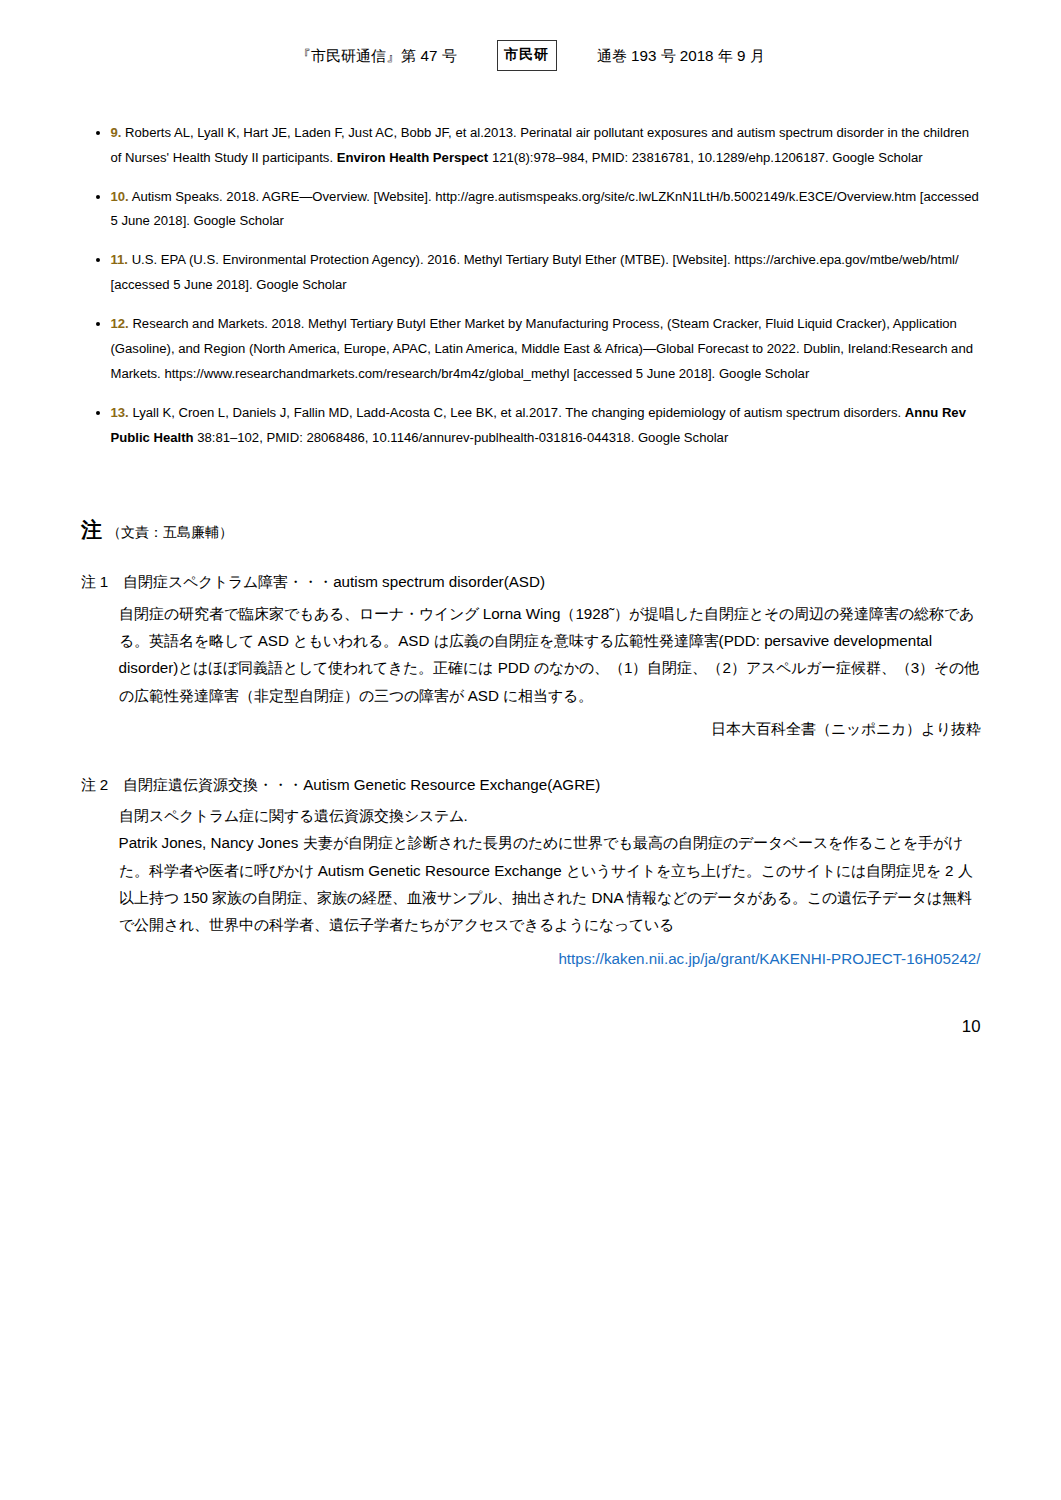『市民研通信』第 47 号 市民研 通巻 193 号 2018 年 9 月
9. Roberts AL, Lyall K, Hart JE, Laden F, Just AC, Bobb JF, et al.2013. Perinatal air pollutant exposures and autism spectrum disorder in the children of Nurses' Health Study II participants. Environ Health Perspect 121(8):978–984, PMID: 23816781, 10.1289/ehp.1206187. Google Scholar
10. Autism Speaks. 2018. AGRE—Overview. [Website]. http://agre.autismspeaks.org/site/c.lwLZKnN1LtH/b.5002149/k.E3CE/Overview.htm [accessed 5 June 2018]. Google Scholar
11. U.S. EPA (U.S. Environmental Protection Agency). 2016. Methyl Tertiary Butyl Ether (MTBE). [Website]. https://archive.epa.gov/mtbe/web/html/ [accessed 5 June 2018]. Google Scholar
12. Research and Markets. 2018. Methyl Tertiary Butyl Ether Market by Manufacturing Process, (Steam Cracker, Fluid Liquid Cracker), Application (Gasoline), and Region (North America, Europe, APAC, Latin America, Middle East & Africa)—Global Forecast to 2022. Dublin, Ireland:Research and Markets. https://www.researchandmarkets.com/research/br4m4z/global_methyl [accessed 5 June 2018]. Google Scholar
13. Lyall K, Croen L, Daniels J, Fallin MD, Ladd-Acosta C, Lee BK, et al.2017. The changing epidemiology of autism spectrum disorders. Annu Rev Public Health 38:81–102, PMID: 28068486, 10.1146/annurev-publhealth-031816-044318. Google Scholar
注 （文責：五島廉輔）
注 1　自閉症スペクトラム障害・・・autism spectrum disorder(ASD)
自閉症の研究者で臨床家でもある、ローナ・ウイング Lorna Wing（1928˜）が提唱した自閉症とその周辺の発達障害の総称である。英語名を略して ASD ともいわれる。ASD は広義の自閉症を意味する広範性発達障害(PDD: persavive developmental disorder)とはほぼ同義語として使われてきた。正確には PDD のなかの、（1）自閉症、（2）アスペルガー症候群、（3）その他の広範性発達障害（非定型自閉症）の三つの障害が ASD に相当する。
日本大百科全書（ニッポニカ）より抜粋
注 2　自閉症遺伝資源交換・・・Autism Genetic Resource Exchange(AGRE)
自閉スペクトラム症に関する遺伝資源交換システム.
Patrik Jones, Nancy Jones 夫妻が自閉症と診断された長男のために世界でも最高の自閉症のデータベースを作ることを手がけた。科学者や医者に呼びかけ Autism Genetic Resource Exchange というサイトを立ち上げた。このサイトには自閉症児を 2 人以上持つ 150 家族の自閉症、家族の経歴、血液サンプル、抽出された DNA 情報などのデータがある。この遺伝子データは無料で公開され、世界中の科学者、遺伝子学者たちがアクセスできるようになっている
https://kaken.nii.ac.jp/ja/grant/KAKENHI-PROJECT-16H05242/
10